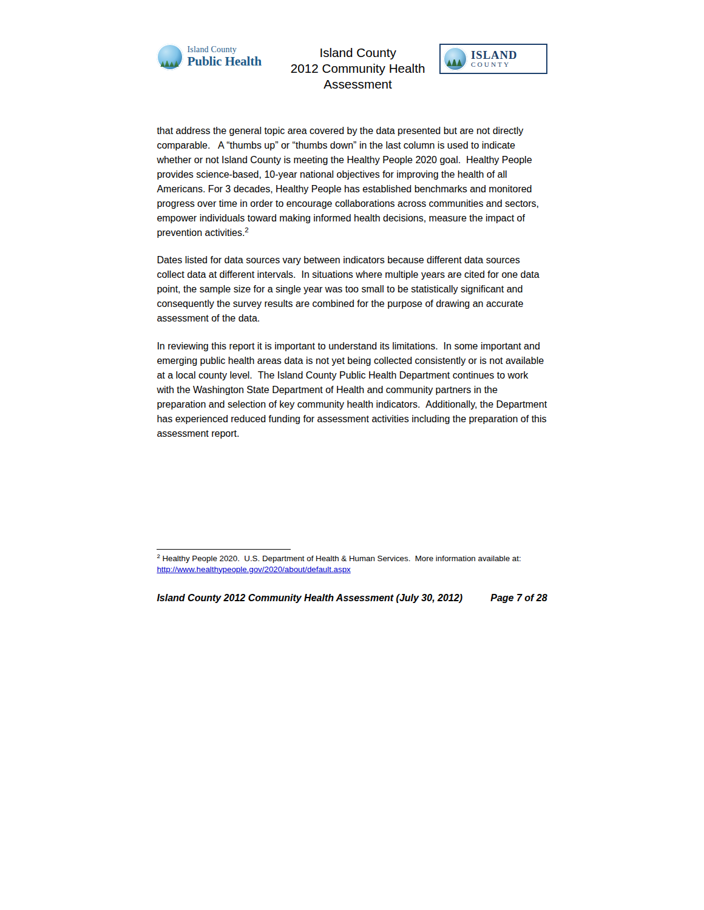Island County
Public Health
Island County
2012 Community Health Assessment
ISLAND
COUNTY
that address the general topic area covered by the data presented but are not directly comparable. A “thumbs up” or “thumbs down” in the last column is used to indicate whether or not Island County is meeting the Healthy People 2020 goal. Healthy People provides science-based, 10-year national objectives for improving the health of all Americans. For 3 decades, Healthy People has established benchmarks and monitored progress over time in order to encourage collaborations across communities and sectors, empower individuals toward making informed health decisions, measure the impact of prevention activities.2
Dates listed for data sources vary between indicators because different data sources collect data at different intervals. In situations where multiple years are cited for one data point, the sample size for a single year was too small to be statistically significant and consequently the survey results are combined for the purpose of drawing an accurate assessment of the data.
In reviewing this report it is important to understand its limitations. In some important and emerging public health areas data is not yet being collected consistently or is not available at a local county level. The Island County Public Health Department continues to work with the Washington State Department of Health and community partners in the preparation and selection of key community health indicators. Additionally, the Department has experienced reduced funding for assessment activities including the preparation of this assessment report.
2 Healthy People 2020. U.S. Department of Health & Human Services. More information available at:
http://www.healthypeople.gov/2020/about/default.aspx
Island County 2012 Community Health Assessment (July 30, 2012) Page 7 of 28